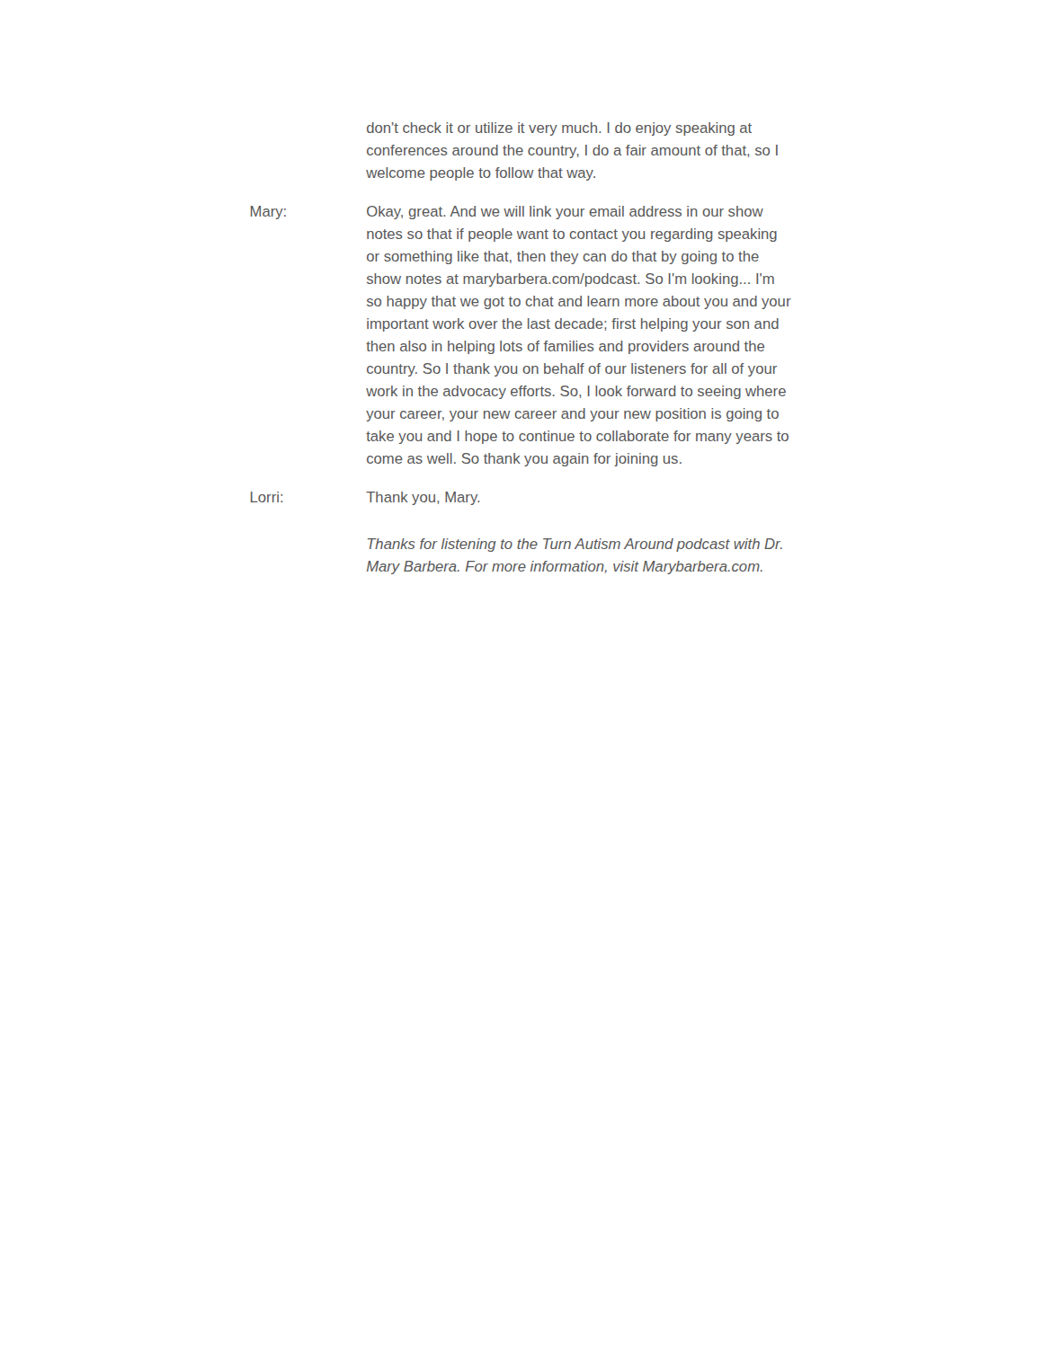don't check it or utilize it very much. I do enjoy speaking at conferences around the country, I do a fair amount of that, so I welcome people to follow that way.
Mary:
Okay, great. And we will link your email address in our show notes so that if people want to contact you regarding speaking or something like that, then they can do that by going to the show notes at marybarbera.com/podcast. So I'm looking... I'm so happy that we got to chat and learn more about you and your important work over the last decade; first helping your son and then also in helping lots of families and providers around the country. So I thank you on behalf of our listeners for all of your work in the advocacy efforts. So, I look forward to seeing where your career, your new career and your new position is going to take you and I hope to continue to collaborate for many years to come as well. So thank you again for joining us.
Lorri:
Thank you, Mary.
Thanks for listening to the Turn Autism Around podcast with Dr. Mary Barbera. For more information, visit Marybarbera.com.